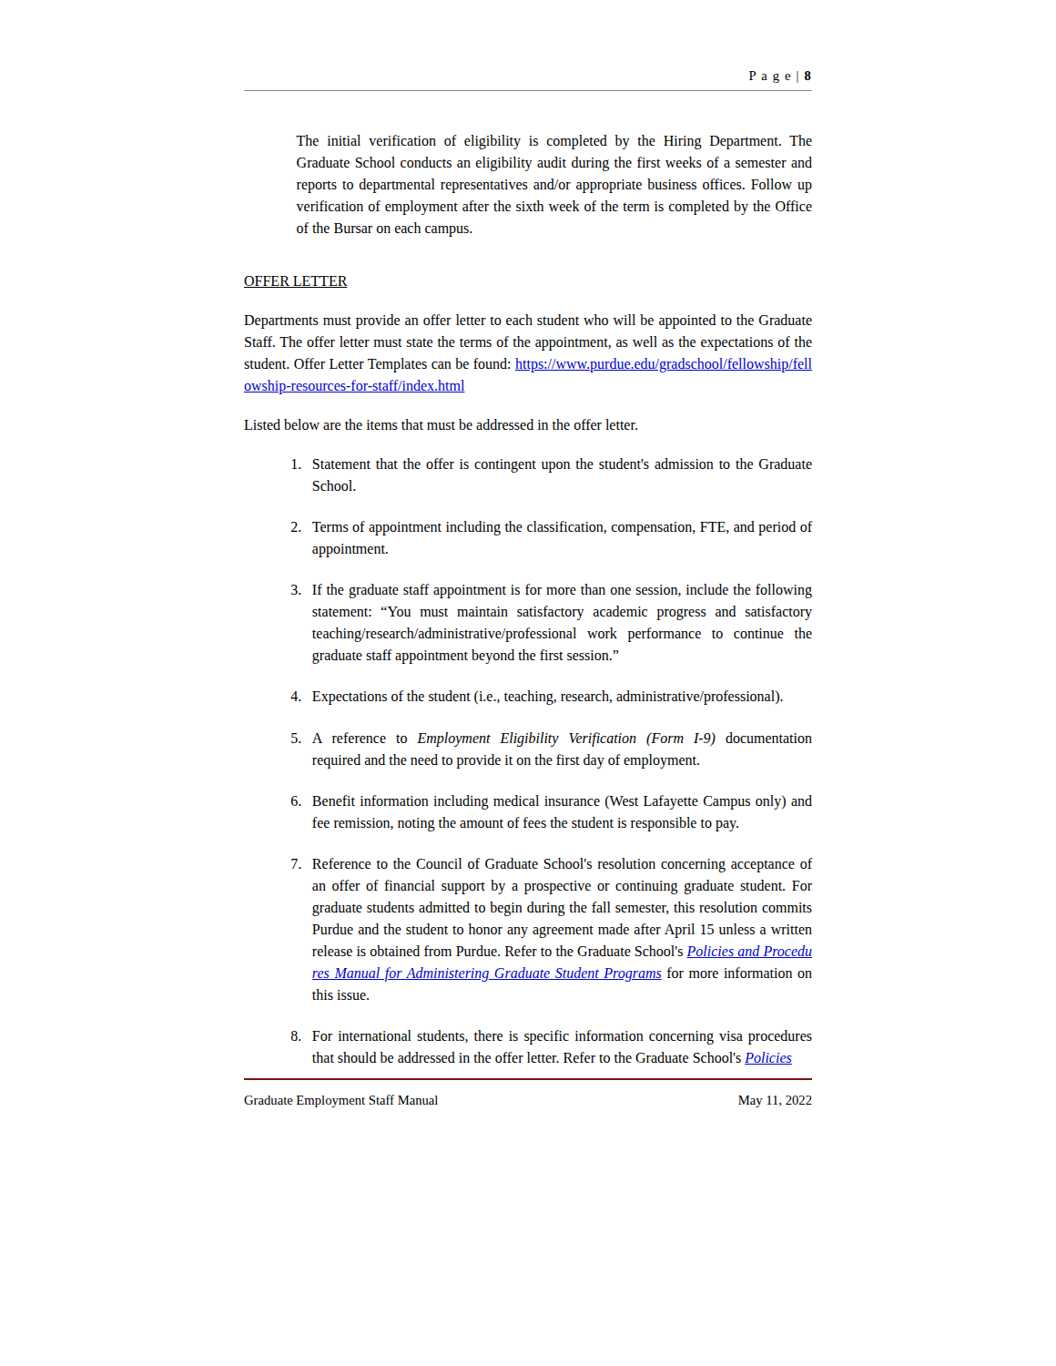P a g e | 8
The initial verification of eligibility is completed by the Hiring Department. The Graduate School conducts an eligibility audit during the first weeks of a semester and reports to departmental representatives and/or appropriate business offices. Follow up verification of employment after the sixth week of the term is completed by the Office of the Bursar on each campus.
OFFER LETTER
Departments must provide an offer letter to each student who will be appointed to the Graduate Staff. The offer letter must state the terms of the appointment, as well as the expectations of the student. Offer Letter Templates can be found: https://www.purdue.edu/gradschool/fellowship/fellowship-resources-for-staff/index.html
Listed below are the items that must be addressed in the offer letter.
Statement that the offer is contingent upon the student's admission to the Graduate School.
Terms of appointment including the classification, compensation, FTE, and period of appointment.
If the graduate staff appointment is for more than one session, include the following statement: “You must maintain satisfactory academic progress and satisfactory teaching/research/administrative/professional work performance to continue the graduate staff appointment beyond the first session.”
Expectations of the student (i.e., teaching, research, administrative/professional).
A reference to Employment Eligibility Verification (Form I-9) documentation required and the need to provide it on the first day of employment.
Benefit information including medical insurance (West Lafayette Campus only) and fee remission, noting the amount of fees the student is responsible to pay.
Reference to the Council of Graduate School's resolution concerning acceptance of an offer of financial support by a prospective or continuing graduate student. For graduate students admitted to begin during the fall semester, this resolution commits Purdue and the student to honor any agreement made after April 15 unless a written release is obtained from Purdue. Refer to the Graduate School's Policies and Procedures Manual for Administering Graduate Student Programs for more information on this issue.
For international students, there is specific information concerning visa procedures that should be addressed in the offer letter. Refer to the Graduate School's Policies
Graduate Employment Staff Manual May 11, 2022